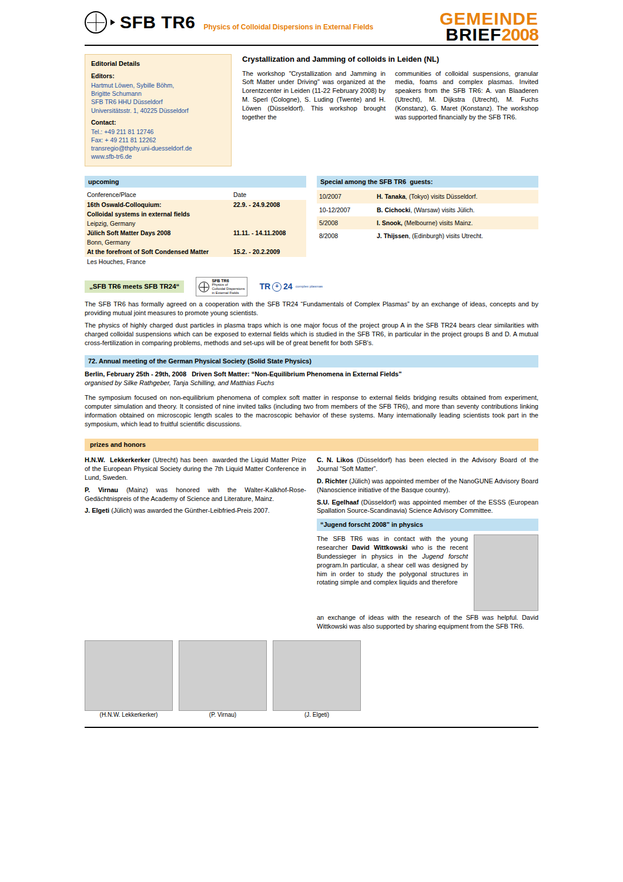SFB TR6
Physics of Colloidal Dispersions in External Fields
GEMEINDE
BRIEF 2008
Editorial Details
Editors:
Hartmut Löwen, Sybille Böhm,
Brigitte Schumann
SFB TR6 HHU Düsseldorf
Universitätsstr. 1, 40225 Düsseldorf
Contact:
Tel.: +49 211 81 12746
Fax: + 49 211 81 12262
transregio@thphy.uni-duesseldorf.de
www.sfb-tr6.de
Crystallization and Jamming of colloids in Leiden (NL)
The workshop "Crystallization and Jamming in Soft Matter under Driving" was organized at the Lorentzcenter in Leiden (11-22 February 2008) by M. Sperl (Cologne), S. Luding (Twente) and H. Löwen (Düsseldorf). This workshop brought together the
communities of colloidal suspensions, granular media, foams and complex plasmas. Invited speakers from the SFB TR6: A. van Blaaderen (Utrecht), M. Dijkstra (Utrecht), M. Fuchs (Konstanz), G. Maret (Konstanz). The workshop was supported financially by the SFB TR6.
upcoming
| Conference/Place | Date |
| 16th Oswald-Colloquium: | 22.9. - 24.9.2008 |
| Colloidal systems in external fields | |
| Leipzig, Germany | |
| Jülich Soft Matter Days 2008 | 11.11. - 14.11.2008 |
| Bonn, Germany | |
| At the forefront of Soft Condensed Matter | 15.2. - 20.2.2009 |
| Les Houches, France | |
Special among the SFB TR6 guests:
| 10/2007 | H. Tanaka , (Tokyo) visits Düsseldorf. |
| 10-12/2007 | B. Cichocki , (Warsaw) visits Jülich. |
| 5/2008 | I. Snook, (Melbourne) visits Mainz. |
| 8/2008 | J. Thijssen , (Edinburgh) visits Utrecht. |
„SFB TR6 meets SFB TR24“
SFB TR6
Physics of
Colloidal Dispersions
in External Fields
TR+24complex plasmas
The SFB TR6 has formally agreed on a cooperation with the SFB TR24 “Fundamentals of Complex Plasmas” by an exchange of ideas, concepts and by providing mutual joint measures to promote young scientists.
The physics of highly charged dust particles in plasma traps which is one major focus of the project group A in the SFB TR24 bears clear similarities with charged colloidal suspensions which can be exposed to external fields which is studied in the SFB TR6, in particular in the project groups B and D. A mutual cross-fertilization in comparing problems, methods and set-ups will be of great benefit for both SFB's.
72. Annual meeting of the German Physical Society (Solid State Physics)
Berlin, February 25th - 29th, 2008 Driven Soft Matter: “Non-Equilibrium Phenomena in External Fields"
organised by Silke Rathgeber, Tanja Schilling, and Matthias Fuchs
The symposium focused on non-equilibrium phenomena of complex soft matter in response to external fields bridging results obtained from experiment, computer simulation and theory. It consisted of nine invited talks (including two from members of the SFB TR6), and more than seventy contributions linking information obtained on microscopic length scales to the macroscopic behavior of these systems. Many internationally leading scientists took part in the symposium, which lead to fruitful scientific discussions.
prizes and honors
H.N.W. Lekkerkerker (Utrecht) has been awarded the Liquid Matter Prize of the European Physical Society during the 7th Liquid Matter Conference in Lund, Sweden.
P. Virnau (Mainz) was honored with the Walter-Kalkhof-Rose-Gedächtnispreis of the Academy of Science and Literature, Mainz.
J. Elgeti (Jülich) was awarded the Günther-Leibfried-Preis 2007.
C. N. Likos (Düsseldorf) has been elected in the Advisory Board of the Journal “Soft Matter”.
D. Richter (Jülich) was appointed member of the NanoGUNE Advisory Board (Nanoscience initiative of the Basque country).
S.U. Egelhaaf (Düsseldorf) was appointed member of the ESSS (European Spallation Source-Scandinavia) Science Advisory Committee.
“Jugend forscht 2008” in physics
The SFB TR6 was in contact with the young researcher David Wittkowski who is the recent Bundessieger in physics in the Jugend forscht program.In particular, a shear cell was designed by him in order to study the polygonal structures in rotating simple and complex liquids and therefore
an exchange of ideas with the research of the SFB was helpful. David Wittkowski was also supported by sharing equipment from the SFB TR6.
(H.N.W. Lekkerkerker)
(P. Virnau)
(J. Elgeti)